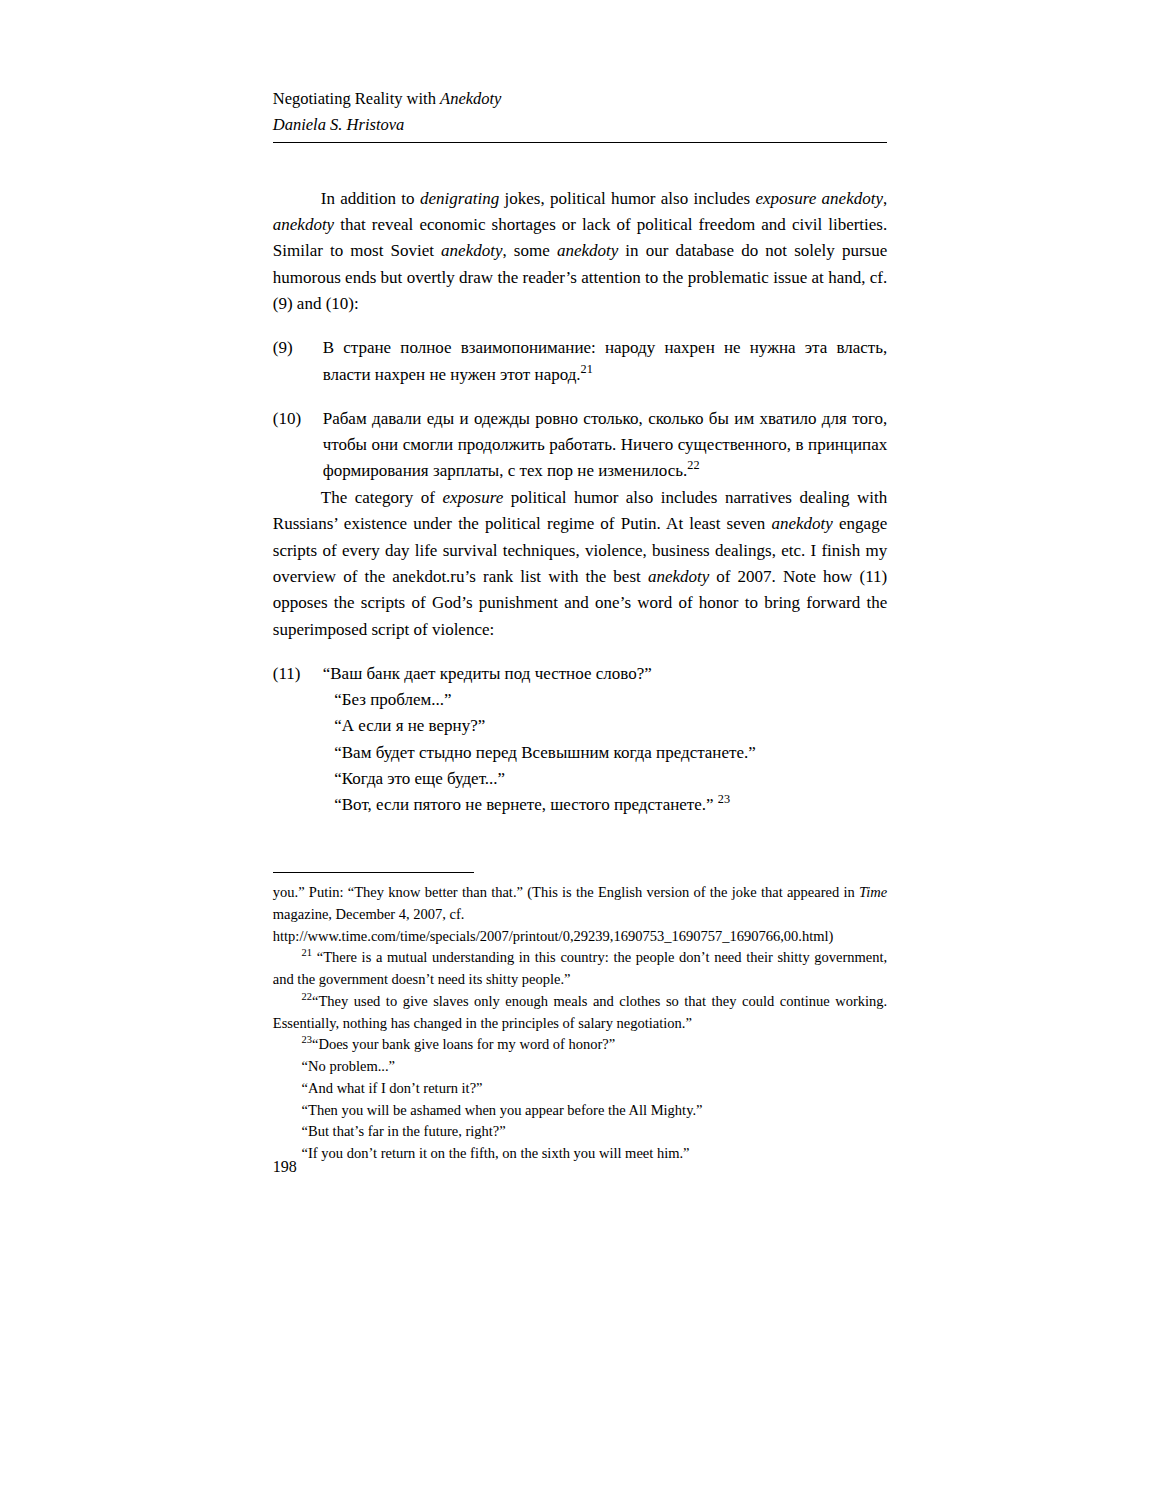Negotiating Reality with Anekdoty
Daniela S. Hristova
In addition to denigrating jokes, political humor also includes exposure anekdoty, anekdoty that reveal economic shortages or lack of political freedom and civil liberties. Similar to most Soviet anekdoty, some anekdoty in our database do not solely pursue humorous ends but overtly draw the reader’s attention to the problematic issue at hand, cf. (9) and (10):
(9)
В стране полное взаимопонимание: народу нахрен не нужна эта власть, власти нахрен не нужен этот народ.21
(10)
Рабам давали еды и одежды ровно столько, сколько бы им хватило для того, чтобы они смогли продолжить работать. Ничего существенного, в принципах формирования зарплаты, с тех пор не изменилось.22
The category of exposure political humor also includes narratives dealing with Russians’ existence under the political regime of Putin. At least seven anekdoty engage scripts of every day life survival techniques, violence, business dealings, etc. I finish my overview of the anekdot.ru’s rank list with the best anekdoty of 2007. Note how (11) opposes the scripts of God’s punishment and one’s word of honor to bring forward the superimposed script of violence:
(11)
“Ваш банк дает кредиты под честное слово?”
“Без проблем...”
“А если я не верну?”
“Вам будет стыдно перед Всевышним когда предстанете.”
“Когда это еще будет...”
“Вот, если пятого не вернете, шестого предстанете.” 23
you.” Putin: “They know better than that.” (This is the English version of the joke that appeared in Time magazine, December 4, 2007, cf.
http://www.time.com/time/specials/2007/printout/0,29239,1690753_1690757_1690766,00.html)
21 “There is a mutual understanding in this country: the people don’t need their shitty government, and the government doesn’t need its shitty people.”
22“They used to give slaves only enough meals and clothes so that they could continue working. Essentially, nothing has changed in the principles of salary negotiation.”
23“Does your bank give loans for my word of honor?”
“No problem...”
“And what if I don’t return it?”
“Then you will be ashamed when you appear before the All Mighty.”
“But that’s far in the future, right?”
“If you don’t return it on the fifth, on the sixth you will meet him.”
198